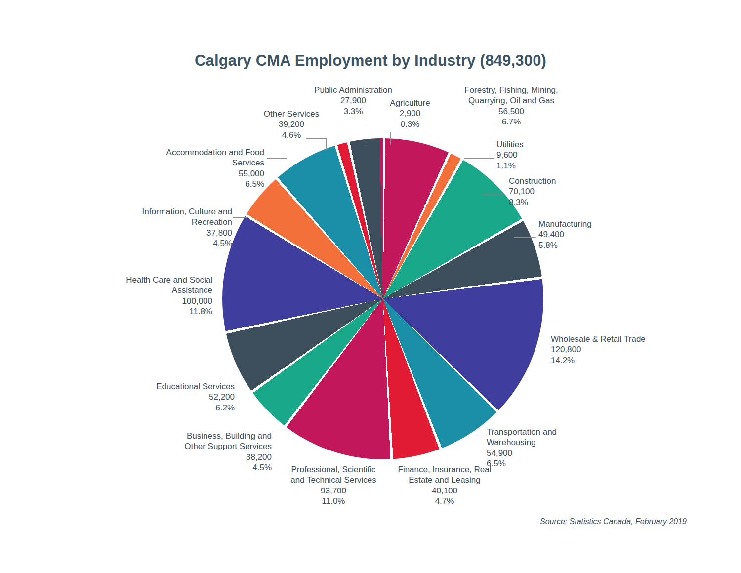Calgary CMA Employment by Industry (849,300)
Forestry, Fishing, Mining,
Quarrying, Oil and Gas 56,500 6.7%
Utilities 9,600 1.1%
Construction 70,100 8.3%
Manufacturing 49,400 5.8%
Wholesale & Retail Trade 120,800 14.2%
Transportation and
Warehousing 54,900 6.5%
Finance, Insurance, Real
Estate and Leasing 40,100 4.7%
Professional, Scientific
and Technical Services 93,700 11.0%
Business, Building and
Other Support Services 38,200 4.5%
Educational Services 52,200 6.2%
Health Care and Social
Assistance 100,000 11.8%
Information, Culture and
Recreation 37,800 4.5%
Accommodation and Food
Services 55,000 6.5%
Other Services 39,200 4.6%
Public Administration 27,900 3.3%
Agriculture 2,900 0.3%
Source: Statistics Canada, February 2019